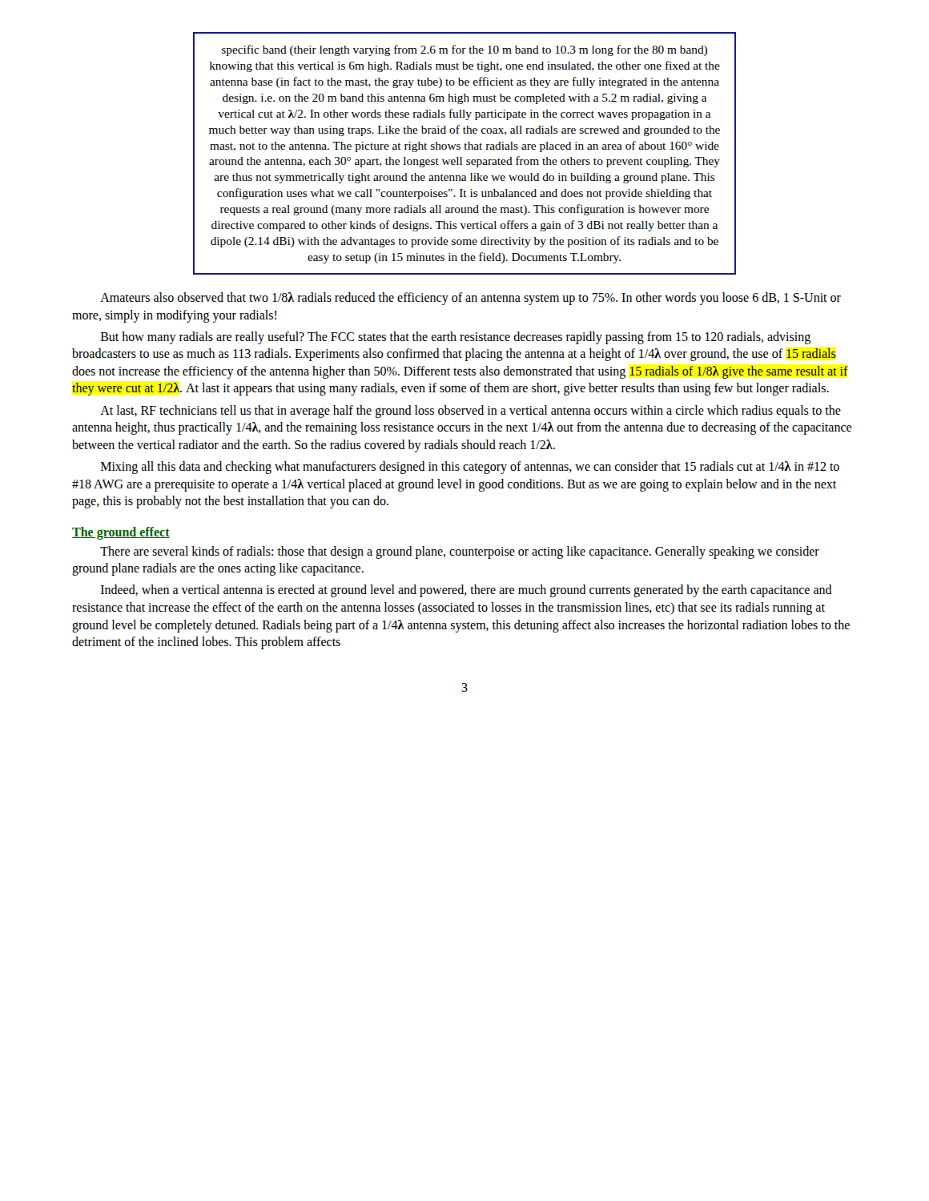specific band (their length varying from 2.6 m for the 10 m band to 10.3 m long for the 80 m band) knowing that this vertical is 6m high. Radials must be tight, one end insulated, the other one fixed at the antenna base (in fact to the mast, the gray tube) to be efficient as they are fully integrated in the antenna design. i.e. on the 20 m band this antenna 6m high must be completed with a 5.2 m radial, giving a vertical cut at λ/2. In other words these radials fully participate in the correct waves propagation in a much better way than using traps. Like the braid of the coax, all radials are screwed and grounded to the mast, not to the antenna. The picture at right shows that radials are placed in an area of about 160° wide around the antenna, each 30° apart, the longest well separated from the others to prevent coupling. They are thus not symmetrically tight around the antenna like we would do in building a ground plane. This configuration uses what we call "counterpoises". It is unbalanced and does not provide shielding that requests a real ground (many more radials all around the mast). This configuration is however more directive compared to other kinds of designs. This vertical offers a gain of 3 dBi not really better than a dipole (2.14 dBi) with the advantages to provide some directivity by the position of its radials and to be easy to setup (in 15 minutes in the field). Documents T.Lombry.
Amateurs also observed that two 1/8λ radials reduced the efficiency of an antenna system up to 75%. In other words you loose 6 dB, 1 S-Unit or more, simply in modifying your radials!
But how many radials are really useful? The FCC states that the earth resistance decreases rapidly passing from 15 to 120 radials, advising broadcasters to use as much as 113 radials. Experiments also confirmed that placing the antenna at a height of 1/4λ over ground, the use of 15 radials does not increase the efficiency of the antenna higher than 50%. Different tests also demonstrated that using 15 radials of 1/8λ give the same result at if they were cut at 1/2λ. At last it appears that using many radials, even if some of them are short, give better results than using few but longer radials.
At last, RF technicians tell us that in average half the ground loss observed in a vertical antenna occurs within a circle which radius equals to the antenna height, thus practically 1/4λ, and the remaining loss resistance occurs in the next 1/4λ out from the antenna due to decreasing of the capacitance between the vertical radiator and the earth. So the radius covered by radials should reach 1/2λ.
Mixing all this data and checking what manufacturers designed in this category of antennas, we can consider that 15 radials cut at 1/4λ in #12 to #18 AWG are a prerequisite to operate a 1/4λ vertical placed at ground level in good conditions. But as we are going to explain below and in the next page, this is probably not the best installation that you can do.
The ground effect
There are several kinds of radials: those that design a ground plane, counterpoise or acting like capacitance. Generally speaking we consider ground plane radials are the ones acting like capacitance.
Indeed, when a vertical antenna is erected at ground level and powered, there are much ground currents generated by the earth capacitance and resistance that increase the effect of the earth on the antenna losses (associated to losses in the transmission lines, etc) that see its radials running at ground level be completely detuned. Radials being part of a 1/4λ antenna system, this detuning affect also increases the horizontal radiation lobes to the detriment of the inclined lobes. This problem affects
3